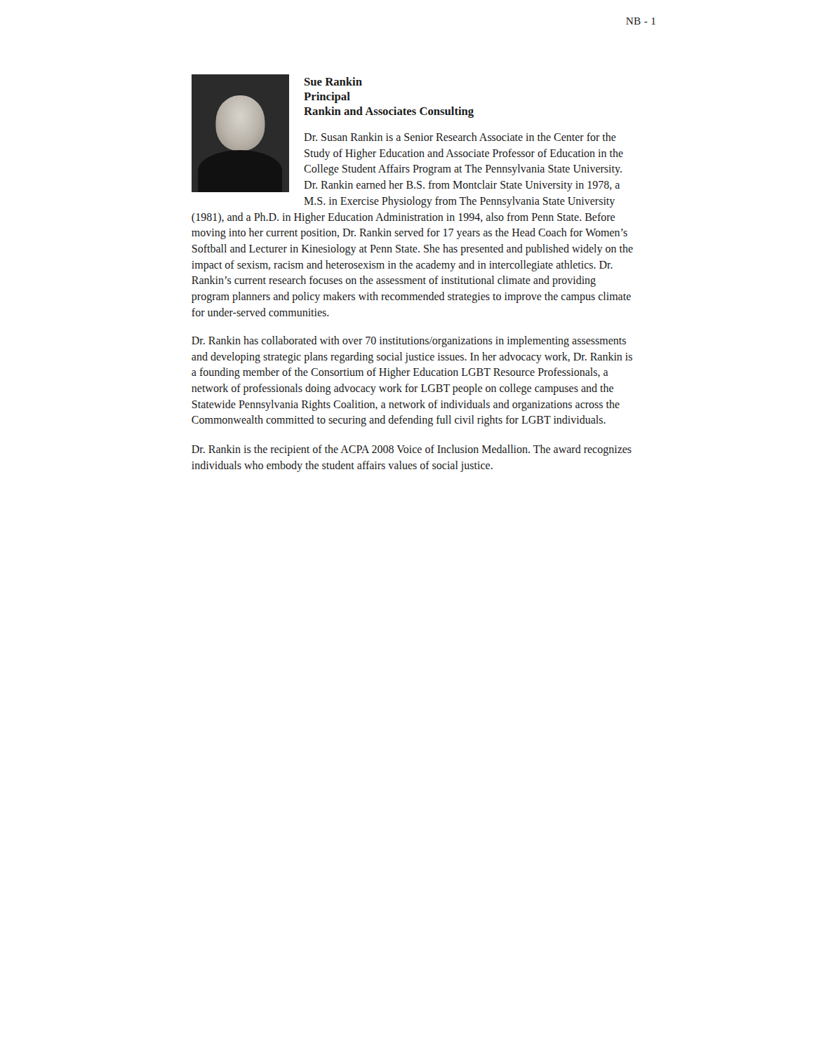NB - 1
Sue Rankin Principal Rankin and Associates Consulting
Dr. Susan Rankin is a Senior Research Associate in the Center for the Study of Higher Education and Associate Professor of Education in the College Student Affairs Program at The Pennsylvania State University. Dr. Rankin earned her B.S. from Montclair State University in 1978, a M.S. in Exercise Physiology from The Pennsylvania State University (1981), and a Ph.D. in Higher Education Administration in 1994, also from Penn State. Before moving into her current position, Dr. Rankin served for 17 years as the Head Coach for Women’s Softball and Lecturer in Kinesiology at Penn State. She has presented and published widely on the impact of sexism, racism and heterosexism in the academy and in intercollegiate athletics. Dr. Rankin’s current research focuses on the assessment of institutional climate and providing program planners and policy makers with recommended strategies to improve the campus climate for under-served communities.
Dr. Rankin has collaborated with over 70 institutions/organizations in implementing assessments and developing strategic plans regarding social justice issues. In her advocacy work, Dr. Rankin is a founding member of the Consortium of Higher Education LGBT Resource Professionals, a network of professionals doing advocacy work for LGBT people on college campuses and the Statewide Pennsylvania Rights Coalition, a network of individuals and organizations across the Commonwealth committed to securing and defending full civil rights for LGBT individuals.
Dr. Rankin is the recipient of the ACPA 2008 Voice of Inclusion Medallion. The award recognizes individuals who embody the student affairs values of social justice.